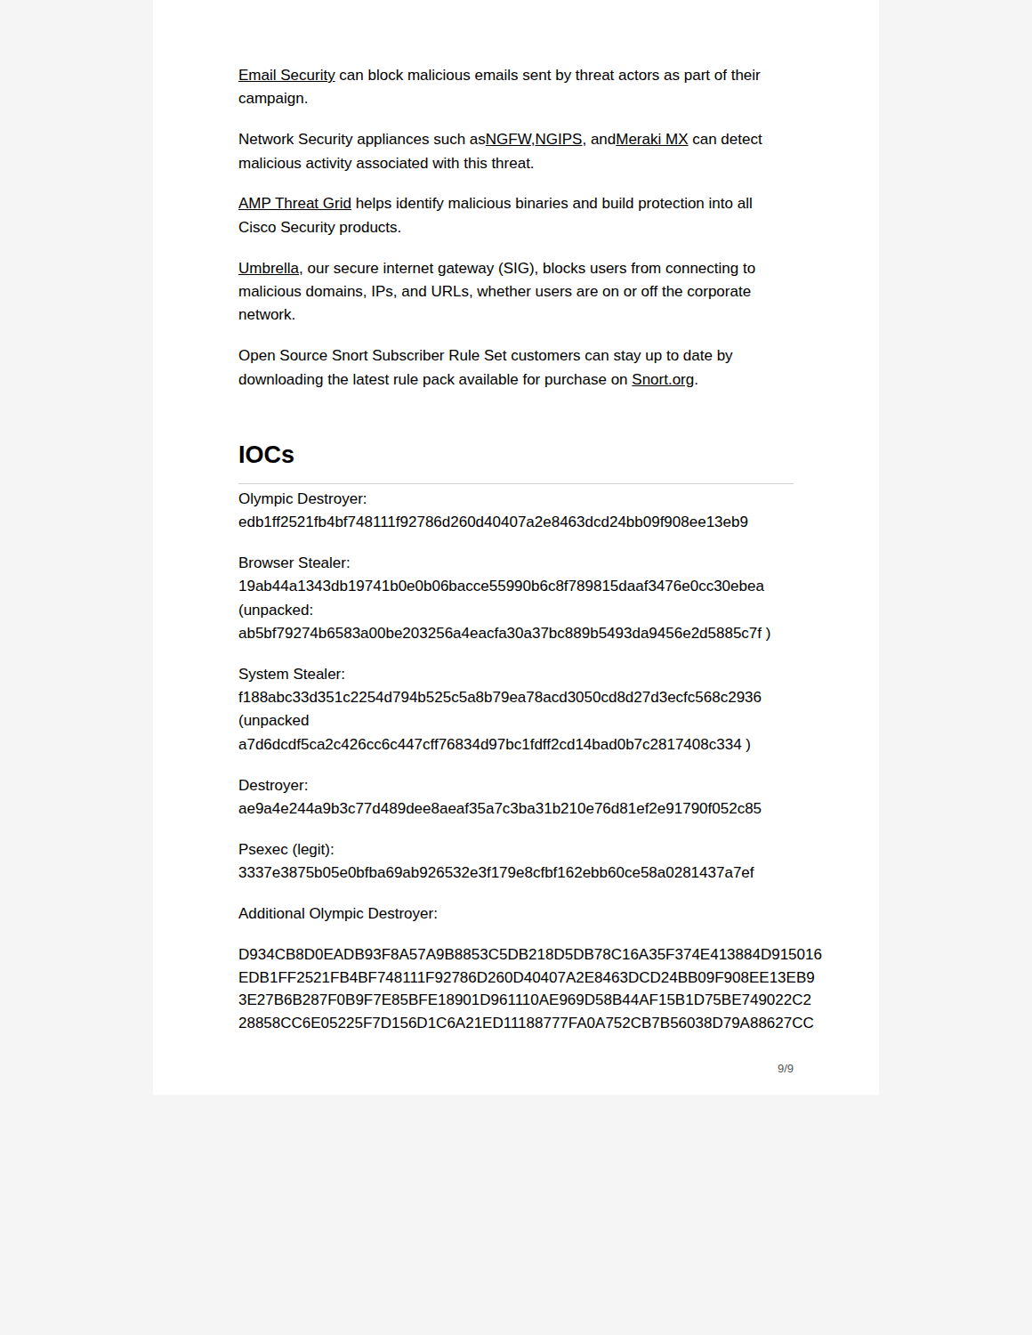Email Security can block malicious emails sent by threat actors as part of their campaign.
Network Security appliances such asNGFW,NGIPS, andMeraki MX can detect malicious activity associated with this threat.
AMP Threat Grid helps identify malicious binaries and build protection into all Cisco Security products.
Umbrella, our secure internet gateway (SIG), blocks users from connecting to malicious domains, IPs, and URLs, whether users are on or off the corporate network.
Open Source Snort Subscriber Rule Set customers can stay up to date by downloading the latest rule pack available for purchase on Snort.org.
IOCs
Olympic Destroyer:
edb1ff2521fb4bf748111f92786d260d40407a2e8463dcd24bb09f908ee13eb9
Browser Stealer:
19ab44a1343db19741b0e0b06bacce55990b6c8f789815daaf3476e0cc30ebea (unpacked: ab5bf79274b6583a00be203256a4eacfa30a37bc889b5493da9456e2d5885c7f )
System Stealer:
f188abc33d351c2254d794b525c5a8b79ea78acd3050cd8d27d3ecfc568c2936 (unpacked a7d6dcdf5ca2c426cc6c447cff76834d97bc1fdff2cd14bad0b7c2817408c334 )
Destroyer: ae9a4e244a9b3c77d489dee8aeaf35a7c3ba31b210e76d81ef2e91790f052c85
Psexec (legit): 3337e3875b05e0bfba69ab926532e3f179e8cfbf162ebb60ce58a0281437a7ef
Additional Olympic Destroyer:
D934CB8D0EADB93F8A57A9B8853C5DB218D5DB78C16A35F374E413884D915016
EDB1FF2521FB4BF748111F92786D260D40407A2E8463DCD24BB09F908EE13EB9
3E27B6B287F0B9F7E85BFE18901D961110AE969D58B44AF15B1D75BE749022C2
28858CC6E05225F7D156D1C6A21ED11188777FA0A752CB7B56038D79A88627CC
9/9